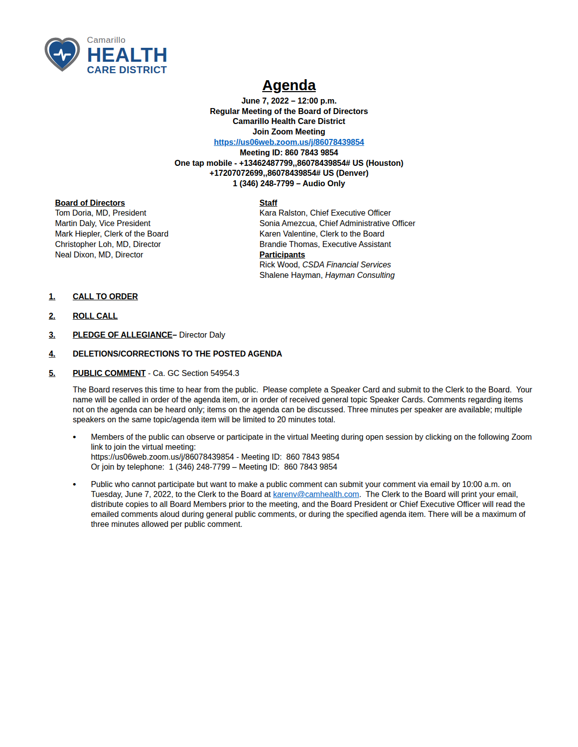Camarillo
HEALTH
CARE DISTRICT
Agenda
June 7, 2022 – 12:00 p.m.
Regular Meeting of the Board of Directors
Camarillo Health Care District
Join Zoom Meeting
https://us06web.zoom.us/j/86078439854
Meeting ID: 860 7843 9854
One tap mobile - +13462487799,,86078439854# US (Houston)
+17207072699,,86078439854# US (Denver)
1 (346) 248-7799 – Audio Only
| Board of Directors Tom Doria, MD, President Martin Daly, Vice President Mark Hiepler, Clerk of the Board Christopher Loh, MD, Director Neal Dixon, MD, Director | Staff Kara Ralston, Chief Executive Officer Sonia Amezcua, Chief Administrative Officer Karen Valentine, Clerk to the Board Brandie Thomas, Executive Assistant Participants Rick Wood, CSDA Financial Services Shalene Hayman, Hayman Consulting |
CALL TO ORDER
ROLL CALL
PLEDGE OF ALLEGIANCE– Director Daly
DELETIONS/CORRECTIONS TO THE POSTED AGENDA
PUBLIC COMMENT - Ca. GC Section 54954.3
The Board reserves this time to hear from the public. Please complete a Speaker Card and submit to the Clerk to the Board. Your name will be called in order of the agenda item, or in order of received general topic Speaker Cards. Comments regarding items not on the agenda can be heard only; items on the agenda can be discussed. Three minutes per speaker are available; multiple speakers on the same topic/agenda item will be limited to 20 minutes total.
Members of the public can observe or participate in the virtual Meeting during open session by clicking on the following Zoom link to join the virtual meeting:
https://us06web.zoom.us/j/86078439854 - Meeting ID: 860 7843 9854
Or join by telephone: 1 (346) 248-7799 – Meeting ID: 860 7843 9854
Public who cannot participate but want to make a public comment can submit your comment via email by 10:00 a.m. on Tuesday, June 7, 2022, to the Clerk to the Board at karenv@camhealth.com. The Clerk to the Board will print your email, distribute copies to all Board Members prior to the meeting, and the Board President or Chief Executive Officer will read the emailed comments aloud during general public comments, or during the specified agenda item. There will be a maximum of three minutes allowed per public comment.